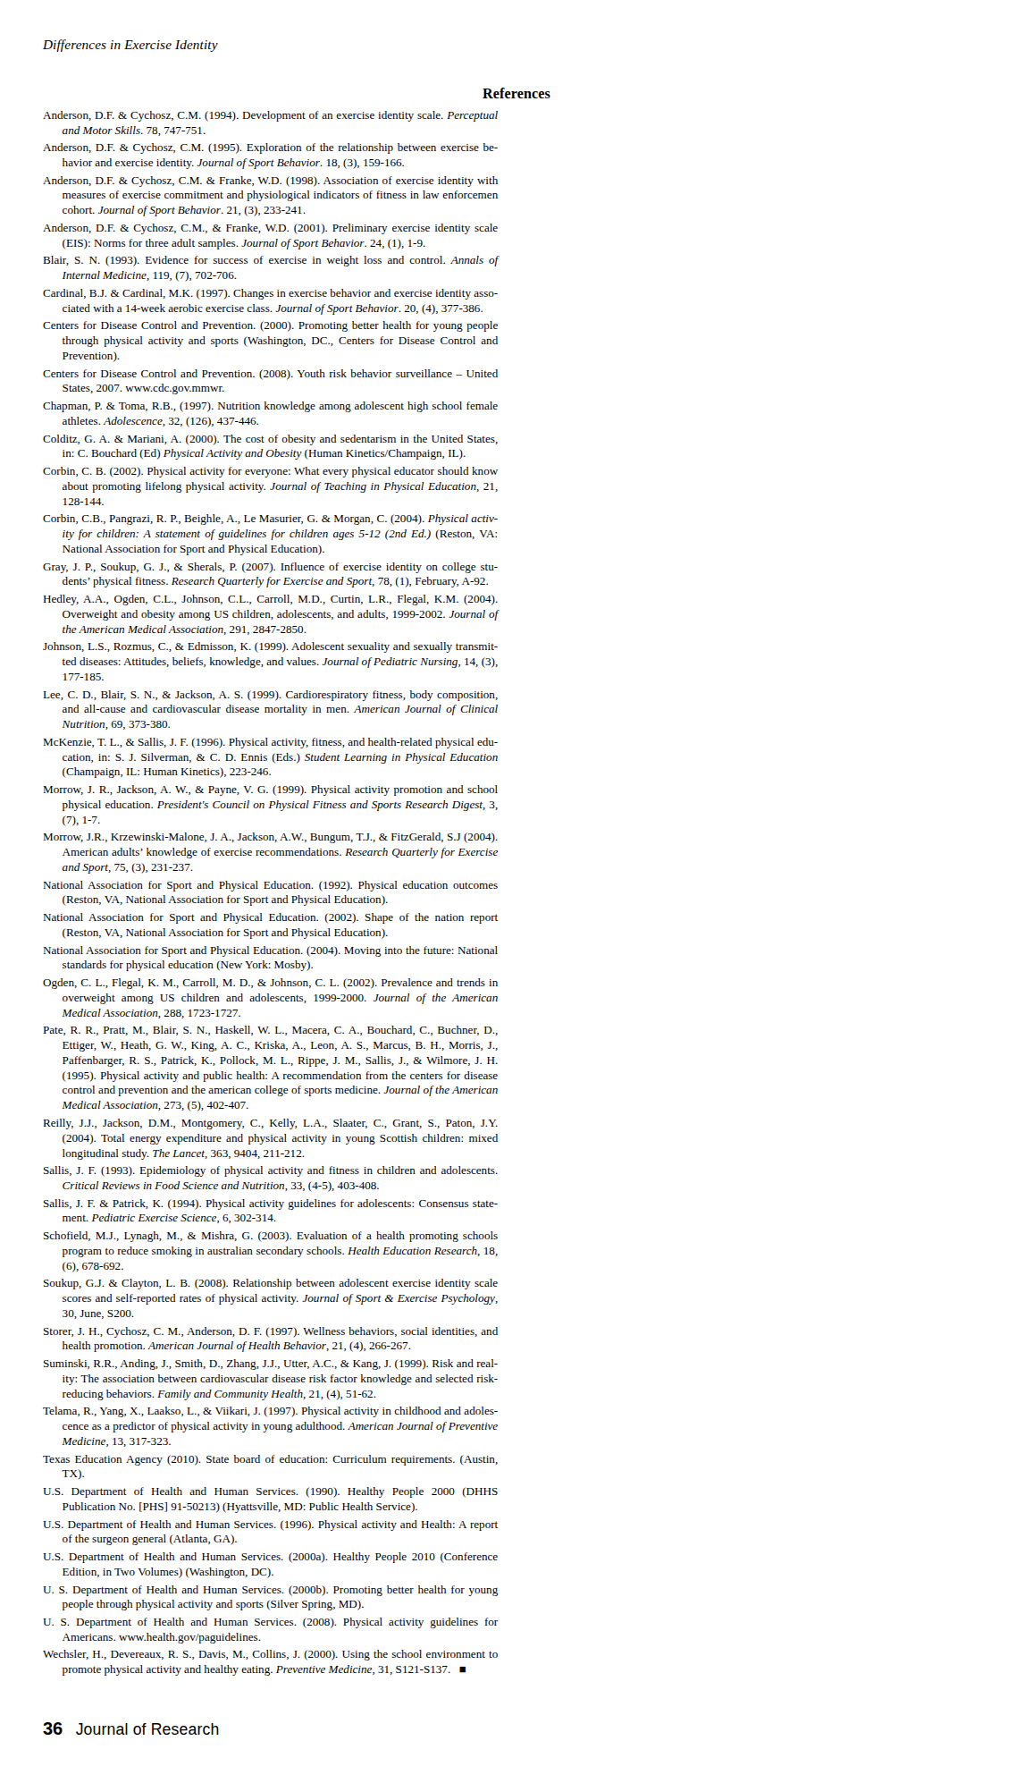Differences in Exercise Identity
References
Anderson, D.F. & Cychosz, C.M. (1994). Development of an exercise identity scale. Perceptual and Motor Skills. 78, 747-751.
Anderson, D.F. & Cychosz, C.M. (1995). Exploration of the relationship between exercise behavior and exercise identity. Journal of Sport Behavior. 18, (3), 159-166.
Anderson, D.F. & Cychosz, C.M. & Franke, W.D. (1998). Association of exercise identity with measures of exercise commitment and physiological indicators of fitness in law enforcemen cohort. Journal of Sport Behavior. 21, (3), 233-241.
Anderson, D.F. & Cychosz, C.M., & Franke, W.D. (2001). Preliminary exercise identity scale (EIS): Norms for three adult samples. Journal of Sport Behavior. 24, (1), 1-9.
Blair, S. N. (1993). Evidence for success of exercise in weight loss and control. Annals of Internal Medicine, 119, (7), 702-706.
Cardinal, B.J. & Cardinal, M.K. (1997). Changes in exercise behavior and exercise identity associated with a 14-week aerobic exercise class. Journal of Sport Behavior. 20, (4), 377-386.
Centers for Disease Control and Prevention. (2000). Promoting better health for young people through physical activity and sports (Washington, DC., Centers for Disease Control and Prevention).
Centers for Disease Control and Prevention. (2008). Youth risk behavior surveillance – United States, 2007. www.cdc.gov.mmwr.
Chapman, P. & Toma, R.B., (1997). Nutrition knowledge among adolescent high school female athletes. Adolescence, 32, (126), 437-446.
Colditz, G. A. & Mariani, A. (2000). The cost of obesity and sedentarism in the United States, in: C. Bouchard (Ed) Physical Activity and Obesity (Human Kinetics/Champaign, IL).
Corbin, C. B. (2002). Physical activity for everyone: What every physical educator should know about promoting lifelong physical activity. Journal of Teaching in Physical Education, 21, 128-144.
Corbin, C.B., Pangrazi, R. P., Beighle, A., Le Masurier, G. & Morgan, C. (2004). Physical activity for children: A statement of guidelines for children ages 5-12 (2nd Ed.) (Reston, VA: National Association for Sport and Physical Education).
Gray, J. P., Soukup, G. J., & Sherals, P. (2007). Influence of exercise identity on college students’ physical fitness. Research Quarterly for Exercise and Sport, 78, (1), February, A-92.
Hedley, A.A., Ogden, C.L., Johnson, C.L., Carroll, M.D., Curtin, L.R., Flegal, K.M. (2004). Overweight and obesity among US children, adolescents, and adults, 1999-2002. Journal of the American Medical Association, 291, 2847-2850.
Johnson, L.S., Rozmus, C., & Edmisson, K. (1999). Adolescent sexuality and sexually transmitted diseases: Attitudes, beliefs, knowledge, and values. Journal of Pediatric Nursing, 14, (3), 177-185.
Lee, C. D., Blair, S. N., & Jackson, A. S. (1999). Cardiorespiratory fitness, body composition, and all-cause and cardiovascular disease mortality in men. American Journal of Clinical Nutrition, 69, 373-380.
McKenzie, T. L., & Sallis, J. F. (1996). Physical activity, fitness, and health-related physical education, in: S. J. Silverman, & C. D. Ennis (Eds.) Student Learning in Physical Education (Champaign, IL: Human Kinetics), 223-246.
Morrow, J. R., Jackson, A. W., & Payne, V. G. (1999). Physical activity promotion and school physical education. President's Council on Physical Fitness and Sports Research Digest, 3, (7), 1-7.
Morrow, J.R., Krzewinski-Malone, J. A., Jackson, A.W., Bungum, T.J., & FitzGerald, S.J (2004). American adults’ knowledge of exercise recommendations. Research Quarterly for Exercise and Sport, 75, (3), 231-237.
National Association for Sport and Physical Education. (1992). Physical education outcomes (Reston, VA, National Association for Sport and Physical Education).
National Association for Sport and Physical Education. (2002). Shape of the nation report (Reston, VA, National Association for Sport and Physical Education).
National Association for Sport and Physical Education. (2004). Moving into the future: National standards for physical education (New York: Mosby).
Ogden, C. L., Flegal, K. M., Carroll, M. D., & Johnson, C. L. (2002). Prevalence and trends in overweight among US children and adolescents, 1999-2000. Journal of the American Medical Association, 288, 1723-1727.
Pate, R. R., Pratt, M., Blair, S. N., Haskell, W. L., Macera, C. A., Bouchard, C., Buchner, D., Ettiger, W., Heath, G. W., King, A. C., Kriska, A., Leon, A. S., Marcus, B. H., Morris, J., Paffenbarger, R. S., Patrick, K., Pollock, M. L., Rippe, J. M., Sallis, J., & Wilmore, J. H. (1995). Physical activity and public health: A recommendation from the centers for disease control and prevention and the american college of sports medicine. Journal of the American Medical Association, 273, (5), 402-407.
Reilly, J.J., Jackson, D.M., Montgomery, C., Kelly, L.A., Slaater, C., Grant, S., Paton, J.Y. (2004). Total energy expenditure and physical activity in young Scottish children: mixed longitudinal study. The Lancet, 363, 9404, 211-212.
Sallis, J. F. (1993). Epidemiology of physical activity and fitness in children and adolescents. Critical Reviews in Food Science and Nutrition, 33, (4-5), 403-408.
Sallis, J. F. & Patrick, K. (1994). Physical activity guidelines for adolescents: Consensus statement. Pediatric Exercise Science, 6, 302-314.
Schofield, M.J., Lynagh, M., & Mishra, G. (2003). Evaluation of a health promoting schools program to reduce smoking in australian secondary schools. Health Education Research, 18, (6), 678-692.
Soukup, G.J. & Clayton, L. B. (2008). Relationship between adolescent exercise identity scale scores and self-reported rates of physical activity. Journal of Sport & Exercise Psychology, 30, June, S200.
Storer, J. H., Cychosz, C. M., Anderson, D. F. (1997). Wellness behaviors, social identities, and health promotion. American Journal of Health Behavior, 21, (4), 266-267.
Suminski, R.R., Anding, J., Smith, D., Zhang, J.J., Utter, A.C., & Kang, J. (1999). Risk and reality: The association between cardiovascular disease risk factor knowledge and selected risk-reducing behaviors. Family and Community Health, 21, (4), 51-62.
Telama, R., Yang, X., Laakso, L., & Viikari, J. (1997). Physical activity in childhood and adolescence as a predictor of physical activity in young adulthood. American Journal of Preventive Medicine, 13, 317-323.
Texas Education Agency (2010). State board of education: Curriculum requirements. (Austin, TX).
U.S. Department of Health and Human Services. (1990). Healthy People 2000 (DHHS Publication No. [PHS] 91-50213) (Hyattsville, MD: Public Health Service).
U.S. Department of Health and Human Services. (1996). Physical activity and Health: A report of the surgeon general (Atlanta, GA).
U.S. Department of Health and Human Services. (2000a). Healthy People 2010 (Conference Edition, in Two Volumes) (Washington, DC).
U. S. Department of Health and Human Services. (2000b). Promoting better health for young people through physical activity and sports (Silver Spring, MD).
U. S. Department of Health and Human Services. (2008). Physical activity guidelines for Americans. www.health.gov/paguidelines.
Wechsler, H., Devereaux, R. S., Davis, M., Collins, J. (2000). Using the school environment to promote physical activity and healthy eating. Preventive Medicine, 31, S121-S137. ■
36 Journal of Research